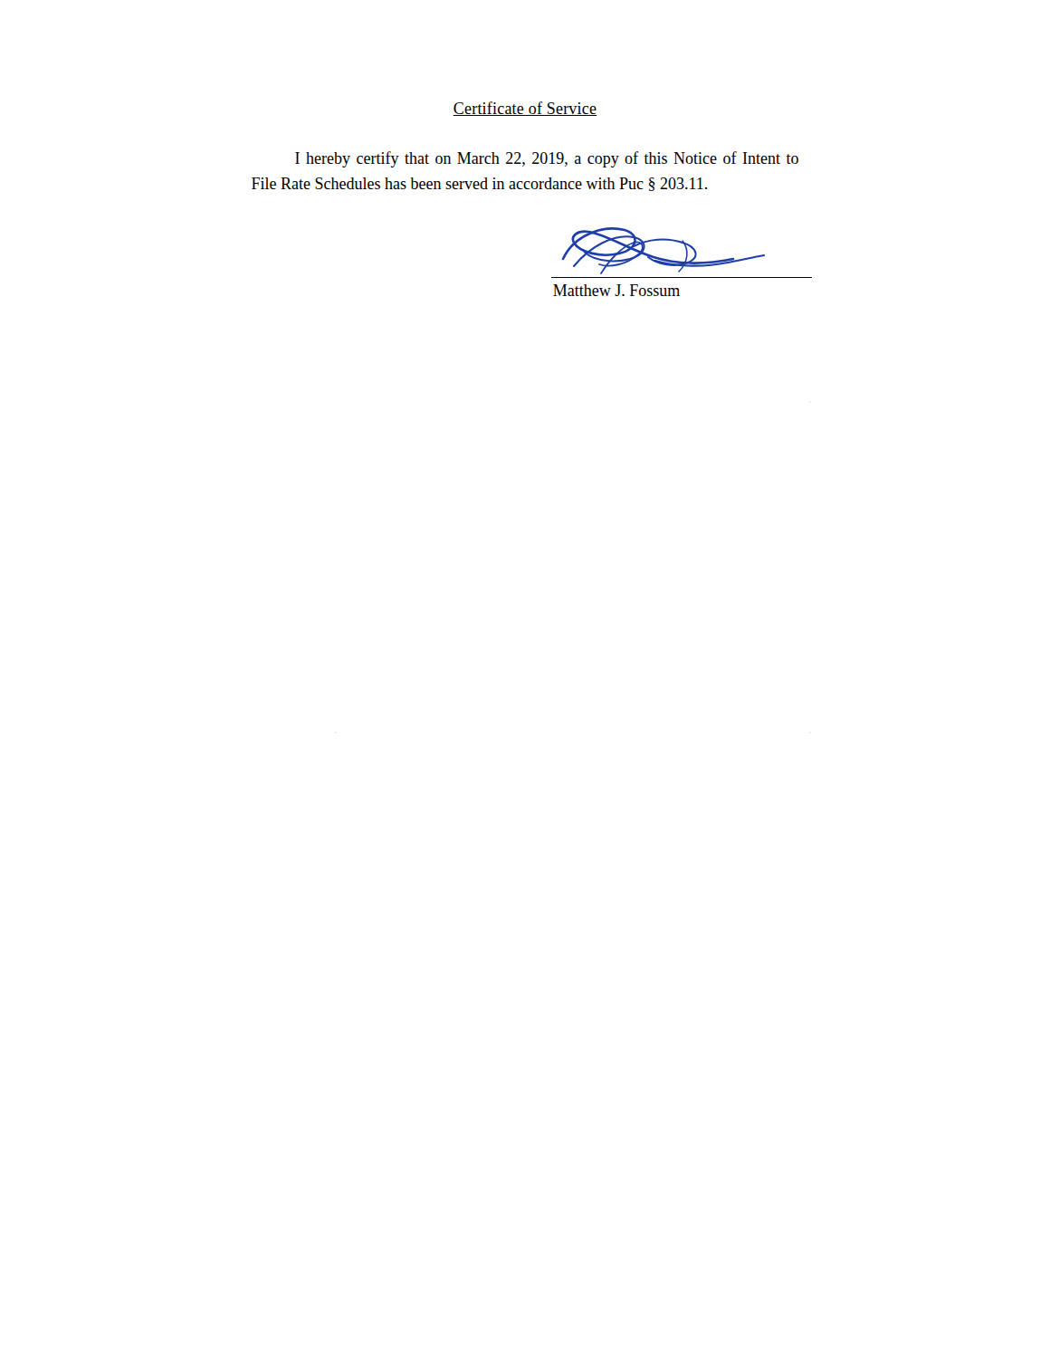Certificate of Service
I hereby certify that on March 22, 2019, a copy of this Notice of Intent to File Rate Schedules has been served in accordance with Puc § 203.11.
Matthew J. Fossum
· · ·